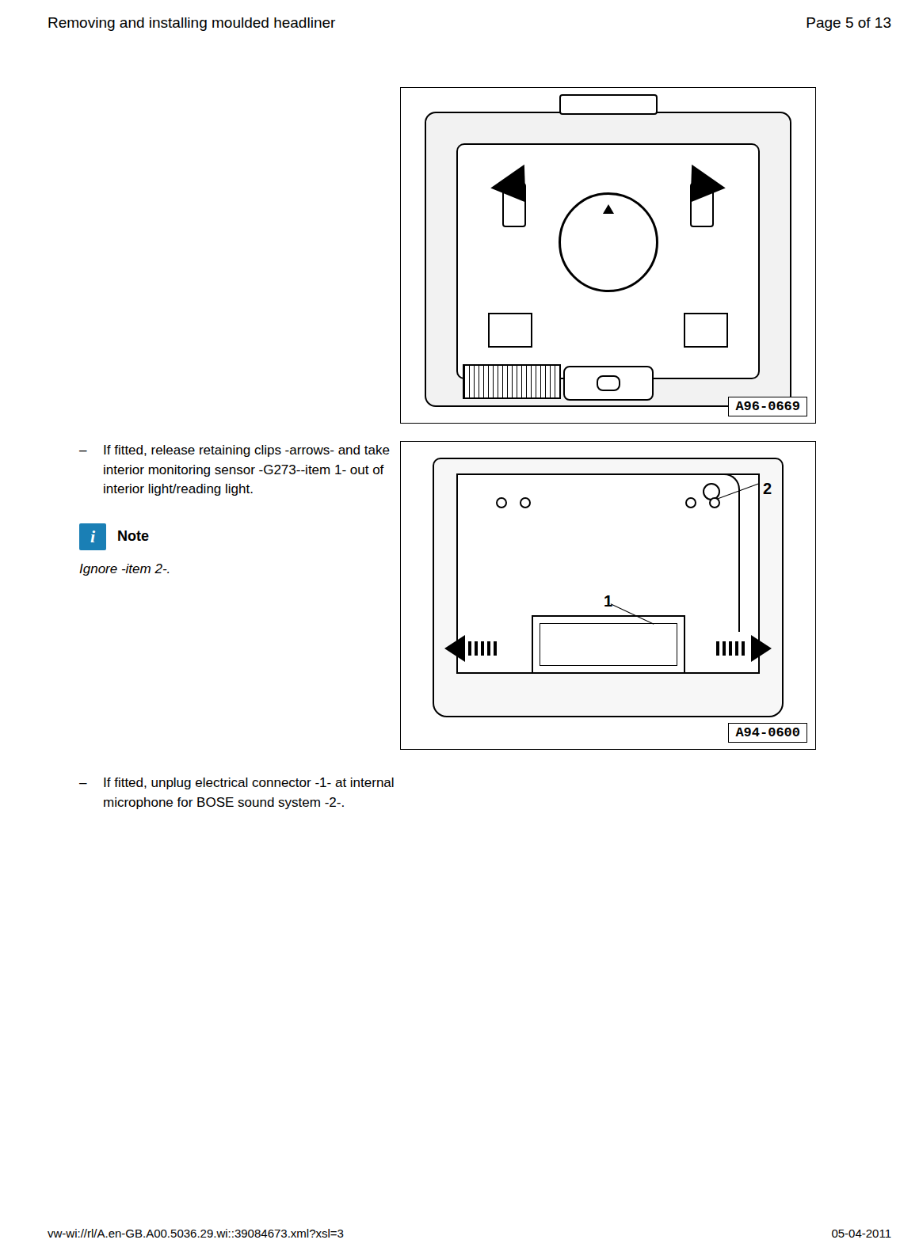Removing and installing moulded headliner
Page 5 of 13
A96-0669
–
If fitted, release retaining clips -arrows- and take interior monitoring sensor -G273--item 1- out of interior light/reading light.
i
Note
Ignore -item 2-.
2
1
A94-0600
–
If fitted, unplug electrical connector -1- at internal microphone for BOSE sound system -2-.
vw-wi://rl/A.en-GB.A00.5036.29.wi::39084673.xml?xsl=3
05-04-2011